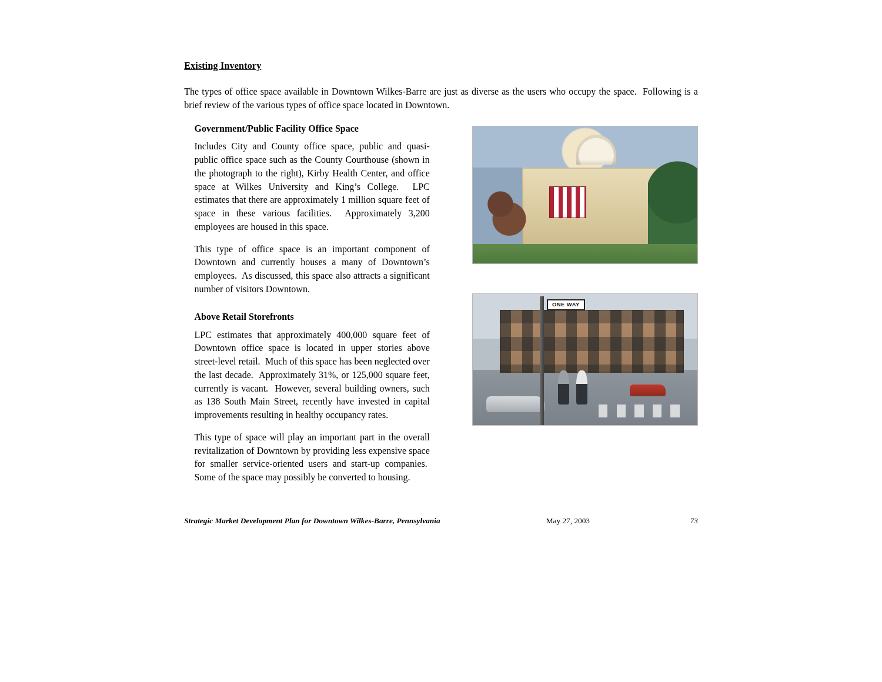Existing Inventory
The types of office space available in Downtown Wilkes-Barre are just as diverse as the users who occupy the space. Following is a brief review of the various types of office space located in Downtown.
Government/Public Facility Office Space
Includes City and County office space, public and quasi-public office space such as the County Courthouse (shown in the photograph to the right), Kirby Health Center, and office space at Wilkes University and King’s College. LPC estimates that there are approximately 1 million square feet of space in these various facilities. Approximately 3,200 employees are housed in this space.
This type of office space is an important component of Downtown and currently houses a many of Downtown’s employees. As discussed, this space also attracts a significant number of visitors Downtown.
Above Retail Storefronts
LPC estimates that approximately 400,000 square feet of Downtown office space is located in upper stories above street-level retail. Much of this space has been neglected over the last decade. Approximately 31%, or 125,000 square feet, currently is vacant. However, several building owners, such as 138 South Main Street, recently have invested in capital improvements resulting in healthy occupancy rates.
This type of space will play an important part in the overall revitalization of Downtown by providing less expensive space for smaller service-oriented users and start-up companies. Some of the space may possibly be converted to housing.
ONE WAY
Strategic Market Development Plan for Downtown Wilkes-Barre, Pennsylvania
May 27, 2003
73